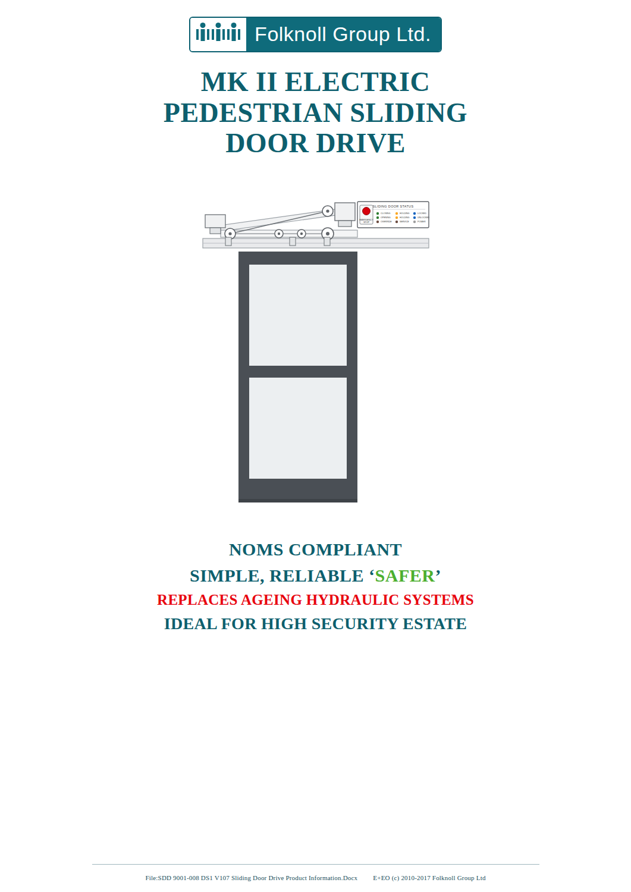Folknoll Group Ltd.
MK II ELECTRIC
PEDESTRIAN SLIDING
DOOR DRIVE
MK II electric pedestrian sliding door drive mounted above a sliding door Schematic side view of a sliding door with an overhead drive mechanism, belt, pulleys, motor and a control panel with indicator lamps and an emergency stop button. SLIDING DOOR STATUS EMERGENCY STOP CLOSING HOLDING LOCKED OPENING HOLDING UNLOCKED OVERRIDE SERVICE POWER
NOMS COMPLIANT
SIMPLE, RELIABLE ‘SAFER’
REPLACES AGEING HYDRAULIC SYSTEMS
IDEAL FOR HIGH SECURITY ESTATE
File:SDD 9001-008 DS1 V107 Sliding Door Drive Product Information.Docx E+EO (c) 2010-2017 Folknoll Group Ltd